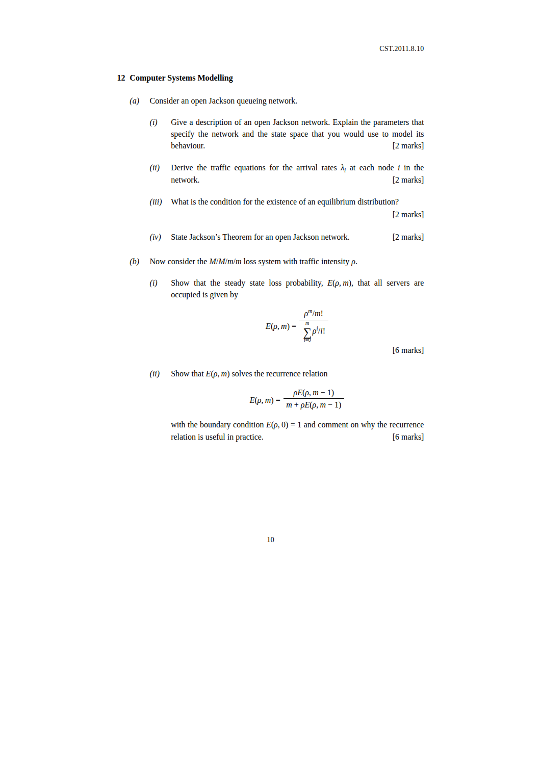CST.2011.8.10
12 Computer Systems Modelling
(a)
Consider an open Jackson queueing network.
(i)
Give a description of an open Jackson network. Explain the parameters that specify the network and the state space that you would use to model its behaviour.[2 marks]
(ii)
Derive the traffic equations for the arrival rates λi at each node i in the network.[2 marks]
(iii)
What is the condition for the existence of an equilibrium distribution?
[2 marks]
(iv)
State Jackson’s Theorem for an open Jackson network.[2 marks]
(b)
Now consider the M/M/m/m loss system with traffic intensity ρ.
(i)
Show that the steady state loss probability, E(ρ, m), that all servers are occupied is given by
E(ρ, m) = ρm/m! m ∑ i=0 ρi/i!
[6 marks]
(ii)
Show that E(ρ, m) solves the recurrence relation
E(ρ, m) = ρE(ρ, m − 1) m + ρE(ρ, m − 1)
with the boundary condition E(ρ, 0) = 1 and comment on why the recurrence relation is useful in practice.[6 marks]
10